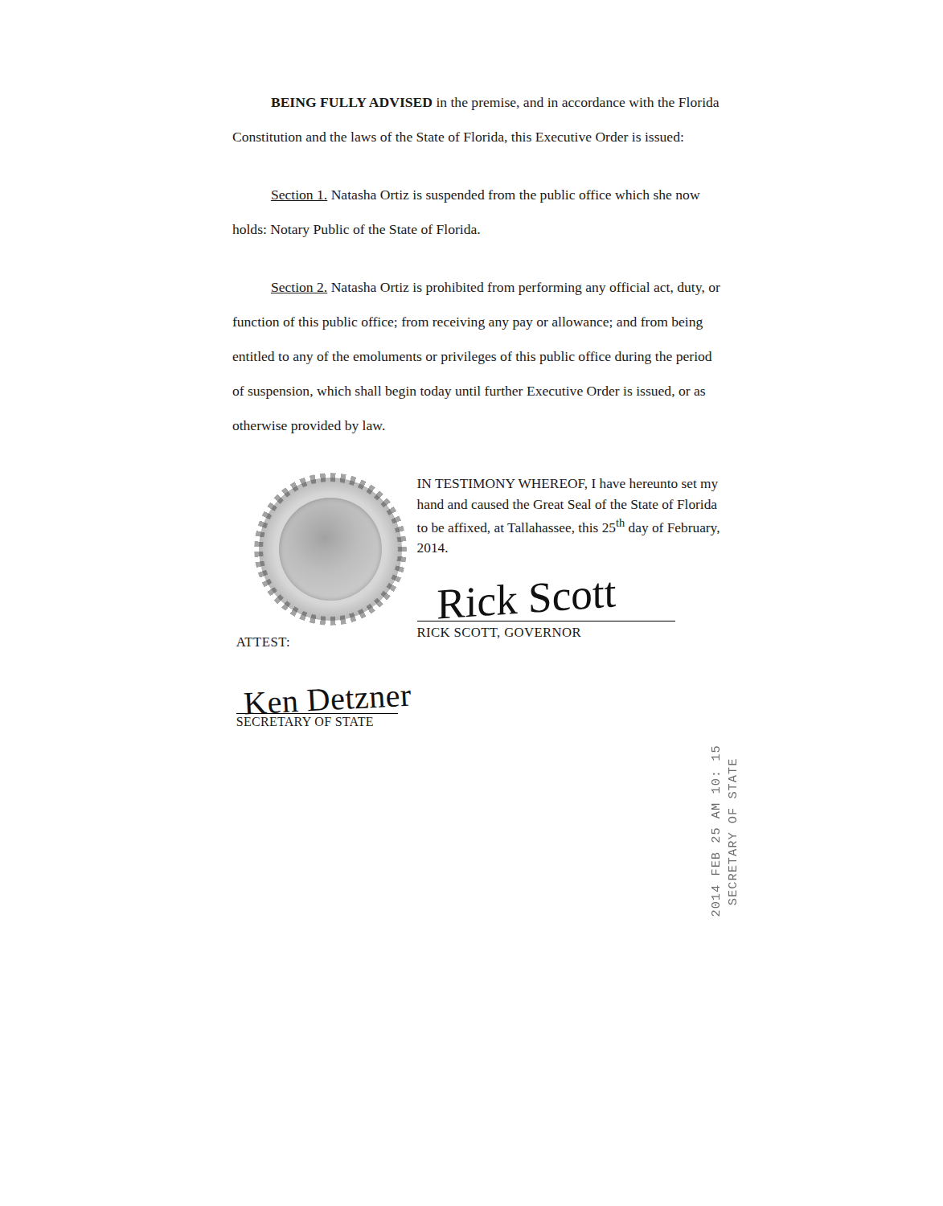BEING FULLY ADVISED in the premise, and in accordance with the Florida Constitution and the laws of the State of Florida, this Executive Order is issued:
Section 1. Natasha Ortiz is suspended from the public office which she now holds: Notary Public of the State of Florida.
Section 2. Natasha Ortiz is prohibited from performing any official act, duty, or function of this public office; from receiving any pay or allowance; and from being entitled to any of the emoluments or privileges of this public office during the period of suspension, which shall begin today until further Executive Order is issued, or as otherwise provided by law.
ATTEST:
Ken Detzner
SECRETARY OF STATE
IN TESTIMONY WHEREOF, I have hereunto set my hand and caused the Great Seal of the State of Florida to be affixed, at Tallahassee, this 25th day of February, 2014.
Rick Scott
RICK SCOTT, GOVERNOR
2014 FEB 25 AM 10: 15 SECRETARY OF STATE